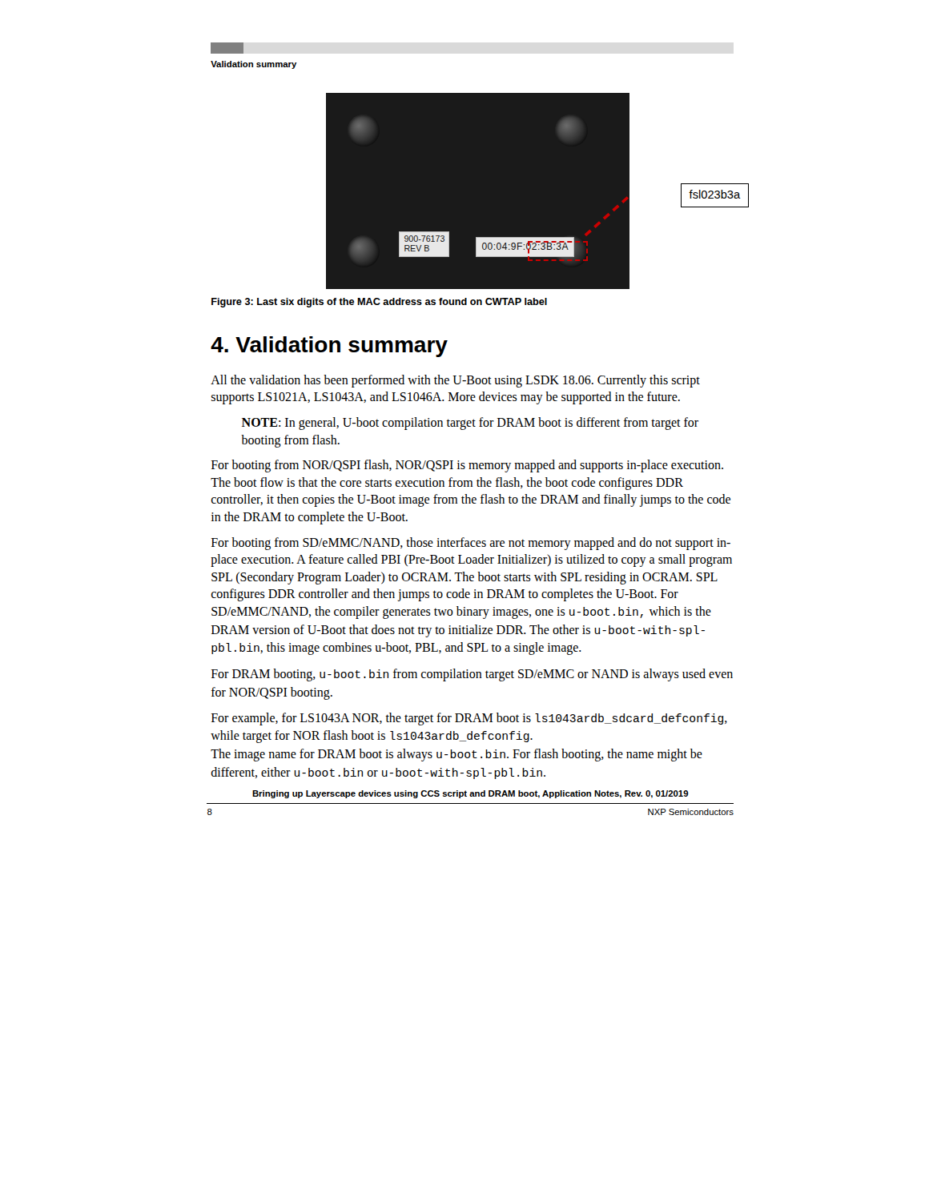Validation summary
900-76173
REV B
00:04:9F:02:3B:3A
fsl023b3a
Figure 3: Last six digits of the MAC address as found on CWTAP label
4. Validation summary
All the validation has been performed with the U-Boot using LSDK 18.06. Currently this script supports LS1021A, LS1043A, and LS1046A. More devices may be supported in the future.
NOTE: In general, U-boot compilation target for DRAM boot is different from target for booting from flash.
For booting from NOR/QSPI flash, NOR/QSPI is memory mapped and supports in-place execution. The boot flow is that the core starts execution from the flash, the boot code configures DDR controller, it then copies the U-Boot image from the flash to the DRAM and finally jumps to the code in the DRAM to complete the U-Boot.
For booting from SD/eMMC/NAND, those interfaces are not memory mapped and do not support in-place execution. A feature called PBI (Pre-Boot Loader Initializer) is utilized to copy a small program SPL (Secondary Program Loader) to OCRAM. The boot starts with SPL residing in OCRAM. SPL configures DDR controller and then jumps to code in DRAM to completes the U-Boot. For SD/eMMC/NAND, the compiler generates two binary images, one is u-boot.bin, which is the DRAM version of U-Boot that does not try to initialize DDR. The other is u-boot-with-spl-pbl.bin, this image combines u-boot, PBL, and SPL to a single image.
For DRAM booting, u-boot.bin from compilation target SD/eMMC or NAND is always used even for NOR/QSPI booting.
For example, for LS1043A NOR, the target for DRAM boot is ls1043ardb_sdcard_defconfig, while target for NOR flash boot is ls1043ardb_defconfig.
The image name for DRAM boot is always u-boot.bin. For flash booting, the name might be different, either u-boot.bin or u-boot-with-spl-pbl.bin.
Bringing up Layerscape devices using CCS script and DRAM boot, Application Notes, Rev. 0, 01/2019
8
NXP Semiconductors